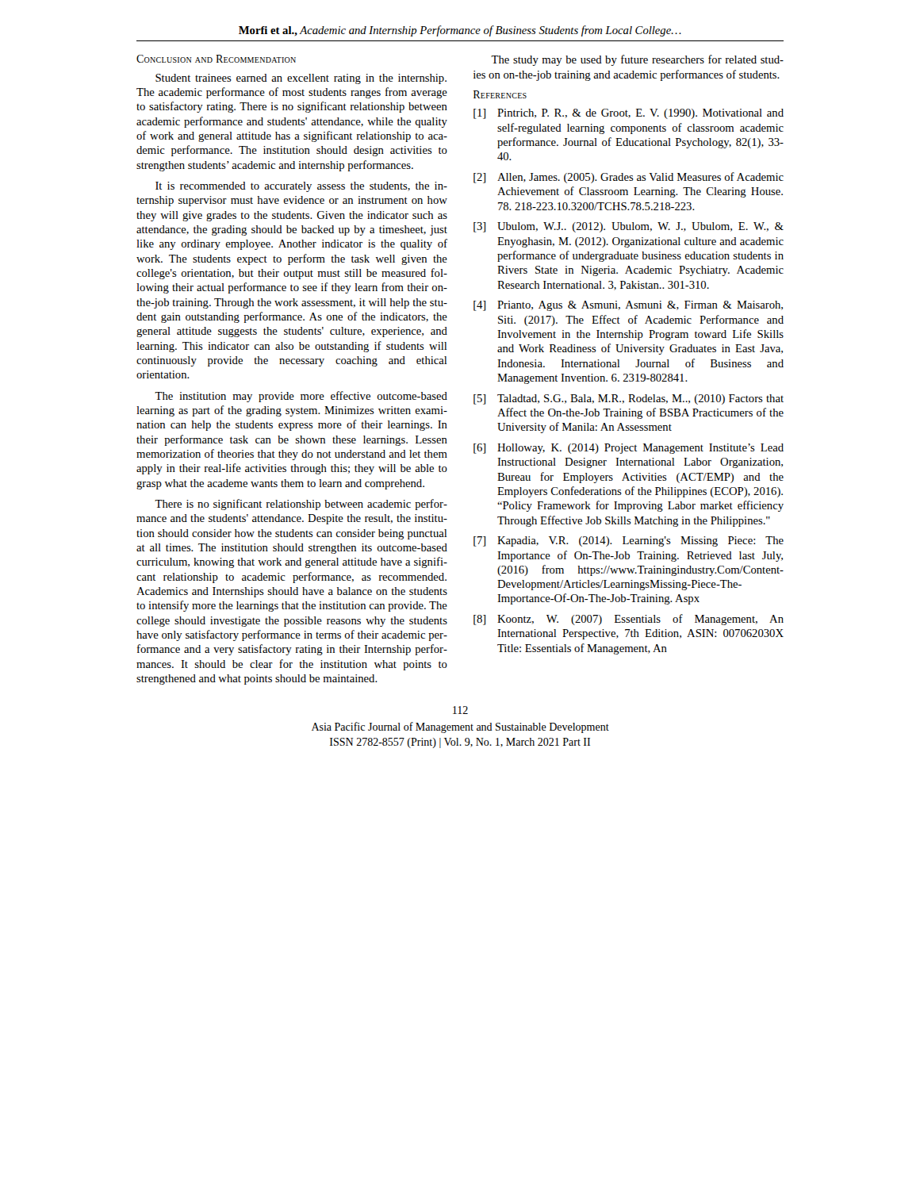Morfi et al., Academic and Internship Performance of Business Students from Local College…
Conclusion and Recommendation
Student trainees earned an excellent rating in the internship. The academic performance of most students ranges from average to satisfactory rating. There is no significant relationship between academic performance and students' attendance, while the quality of work and general attitude has a significant relationship to academic performance. The institution should design activities to strengthen students’ academic and internship performances.
It is recommended to accurately assess the students, the internship supervisor must have evidence or an instrument on how they will give grades to the students. Given the indicator such as attendance, the grading should be backed up by a timesheet, just like any ordinary employee. Another indicator is the quality of work. The students expect to perform the task well given the college's orientation, but their output must still be measured following their actual performance to see if they learn from their on-the-job training. Through the work assessment, it will help the student gain outstanding performance. As one of the indicators, the general attitude suggests the students' culture, experience, and learning. This indicator can also be outstanding if students will continuously provide the necessary coaching and ethical orientation.
The institution may provide more effective outcome-based learning as part of the grading system. Minimizes written examination can help the students express more of their learnings. In their performance task can be shown these learnings. Lessen memorization of theories that they do not understand and let them apply in their real-life activities through this; they will be able to grasp what the academe wants them to learn and comprehend.
There is no significant relationship between academic performance and the students' attendance. Despite the result, the institution should consider how the students can consider being punctual at all times. The institution should strengthen its outcome-based curriculum, knowing that work and general attitude have a significant relationship to academic performance, as recommended. Academics and Internships should have a balance on the students to intensify more the learnings that the institution can provide. The college should investigate the possible reasons why the students have only satisfactory performance in terms of their academic performance and a very satisfactory rating in their Internship performances. It should be clear for the institution what points to strengthened and what points should be maintained.
The study may be used by future researchers for related studies on on-the-job training and academic performances of students.
References
Pintrich, P. R., & de Groot, E. V. (1990). Motivational and self-regulated learning components of classroom academic performance. Journal of Educational Psychology, 82(1), 33-40.
Allen, James. (2005). Grades as Valid Measures of Academic Achievement of Classroom Learning. The Clearing House. 78. 218-223.10.3200/TCHS.78.5.218-223.
Ubulom, W.J.. (2012). Ubulom, W. J., Ubulom, E. W., & Enyoghasin, M. (2012). Organizational culture and academic performance of undergraduate business education students in Rivers State in Nigeria. Academic Psychiatry. Academic Research International. 3, Pakistan.. 301-310.
Prianto, Agus & Asmuni, Asmuni &, Firman & Maisaroh, Siti. (2017). The Effect of Academic Performance and Involvement in the Internship Program toward Life Skills and Work Readiness of University Graduates in East Java, Indonesia. International Journal of Business and Management Invention. 6. 2319-802841.
Taladtad, S.G., Bala, M.R., Rodelas, M.., (2010) Factors that Affect the On-the-Job Training of BSBA Practicumers of the University of Manila: An Assessment
Holloway, K. (2014) Project Management Institute’s Lead Instructional Designer International Labor Organization, Bureau for Employers Activities (ACT/EMP) and the Employers Confederations of the Philippines (ECOP), 2016). “Policy Framework for Improving Labor market efficiency Through Effective Job Skills Matching in the Philippines."
Kapadia, V.R. (2014). Learning's Missing Piece: The Importance of On-The-Job Training. Retrieved last July, (2016) from https://www.Trainingindustry.Com/Content-Development/Articles/LearningsMissing-Piece-The-Importance-Of-On-The-Job-Training. Aspx
Koontz, W. (2007) Essentials of Management, An International Perspective, 7th Edition, ASIN: 007062030X Title: Essentials of Management, An
112 Asia Pacific Journal of Management and Sustainable Development
ISSN 2782-8557 (Print) | Vol. 9, No. 1, March 2021 Part II